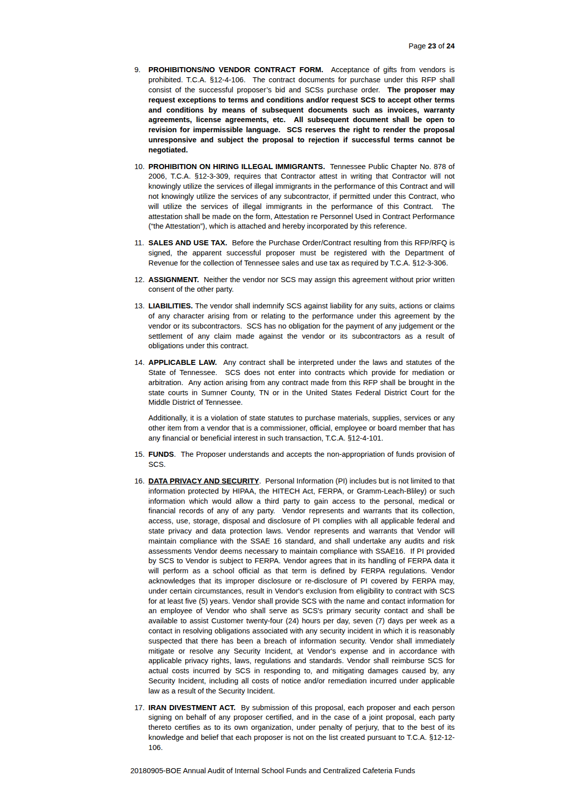Page 23 of 24
PROHIBITIONS/NO VENDOR CONTRACT FORM. Acceptance of gifts from vendors is prohibited. T.C.A. §12-4-106. The contract documents for purchase under this RFP shall consist of the successful proposer’s bid and SCSs purchase order. The proposer may request exceptions to terms and conditions and/or request SCS to accept other terms and conditions by means of subsequent documents such as invoices, warranty agreements, license agreements, etc. All subsequent document shall be open to revision for impermissible language. SCS reserves the right to render the proposal unresponsive and subject the proposal to rejection if successful terms cannot be negotiated.
PROHIBITION ON HIRING ILLEGAL IMMIGRANTS. Tennessee Public Chapter No. 878 of 2006, T.C.A. §12-3-309, requires that Contractor attest in writing that Contractor will not knowingly utilize the services of illegal immigrants in the performance of this Contract and will not knowingly utilize the services of any subcontractor, if permitted under this Contract, who will utilize the services of illegal immigrants in the performance of this Contract. The attestation shall be made on the form, Attestation re Personnel Used in Contract Performance (“the Attestation”), which is attached and hereby incorporated by this reference.
SALES AND USE TAX. Before the Purchase Order/Contract resulting from this RFP/RFQ is signed, the apparent successful proposer must be registered with the Department of Revenue for the collection of Tennessee sales and use tax as required by T.C.A. §12-3-306.
ASSIGNMENT. Neither the vendor nor SCS may assign this agreement without prior written consent of the other party.
LIABILITIES. The vendor shall indemnify SCS against liability for any suits, actions or claims of any character arising from or relating to the performance under this agreement by the vendor or its subcontractors. SCS has no obligation for the payment of any judgement or the settlement of any claim made against the vendor or its subcontractors as a result of obligations under this contract.
APPLICABLE LAW. Any contract shall be interpreted under the laws and statutes of the State of Tennessee. SCS does not enter into contracts which provide for mediation or arbitration. Any action arising from any contract made from this RFP shall be brought in the state courts in Sumner County, TN or in the United States Federal District Court for the Middle District of Tennessee.
Additionally, it is a violation of state statutes to purchase materials, supplies, services or any other item from a vendor that is a commissioner, official, employee or board member that has any financial or beneficial interest in such transaction, T.C.A. §12-4-101.
FUNDS. The Proposer understands and accepts the non-appropriation of funds provision of SCS.
DATA PRIVACY AND SECURITY. Personal Information (PI) includes but is not limited to that information protected by HIPAA, the HITECH Act, FERPA, or Gramm-Leach-Bliley) or such information which would allow a third party to gain access to the personal, medical or financial records of any of any party. Vendor represents and warrants that its collection, access, use, storage, disposal and disclosure of PI complies with all applicable federal and state privacy and data protection laws. Vendor represents and warrants that Vendor will maintain compliance with the SSAE 16 standard, and shall undertake any audits and risk assessments Vendor deems necessary to maintain compliance with SSAE16. If PI provided by SCS to Vendor is subject to FERPA. Vendor agrees that in its handling of FERPA data it will perform as a school official as that term is defined by FERPA regulations. Vendor acknowledges that its improper disclosure or re-disclosure of PI covered by FERPA may, under certain circumstances, result in Vendor's exclusion from eligibility to contract with SCS for at least five (5) years. Vendor shall provide SCS with the name and contact information for an employee of Vendor who shall serve as SCS's primary security contact and shall be available to assist Customer twenty-four (24) hours per day, seven (7) days per week as a contact in resolving obligations associated with any security incident in which it is reasonably suspected that there has been a breach of information security. Vendor shall immediately mitigate or resolve any Security Incident, at Vendor's expense and in accordance with applicable privacy rights, laws, regulations and standards. Vendor shall reimburse SCS for actual costs incurred by SCS in responding to, and mitigating damages caused by, any Security Incident, including all costs of notice and/or remediation incurred under applicable law as a result of the Security Incident.
IRAN DIVESTMENT ACT. By submission of this proposal, each proposer and each person signing on behalf of any proposer certified, and in the case of a joint proposal, each party thereto certifies as to its own organization, under penalty of perjury, that to the best of its knowledge and belief that each proposer is not on the list created pursuant to T.C.A. §12-12-106.
20180905-BOE Annual Audit of Internal School Funds and Centralized Cafeteria Funds